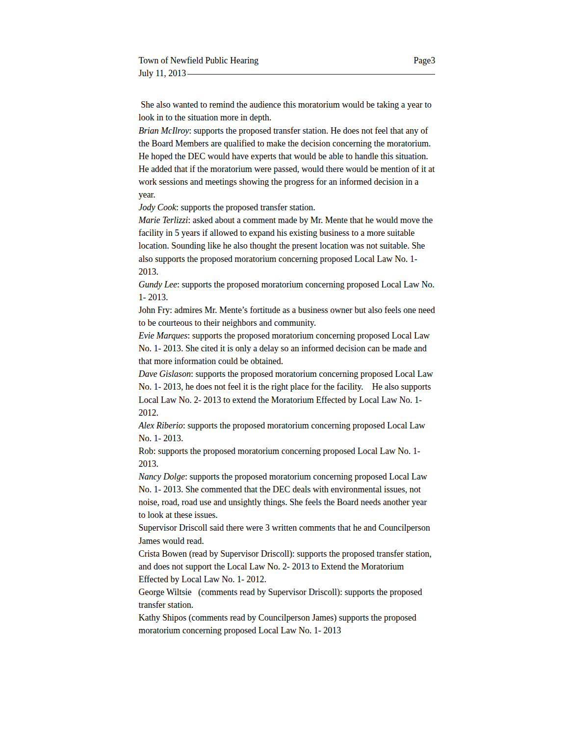Town of Newfield Public Hearing Page3
July 11, 2013
She also wanted to remind the audience this moratorium would be taking a year to look in to the situation more in depth.
Brian McIlroy: supports the proposed transfer station. He does not feel that any of the Board Members are qualified to make the decision concerning the moratorium. He hoped the DEC would have experts that would be able to handle this situation. He added that if the moratorium were passed, would there would be mention of it at work sessions and meetings showing the progress for an informed decision in a year.
Jody Cook: supports the proposed transfer station.
Marie Terlizzi: asked about a comment made by Mr. Mente that he would move the facility in 5 years if allowed to expand his existing business to a more suitable location. Sounding like he also thought the present location was not suitable. She also supports the proposed moratorium concerning proposed Local Law No. 1- 2013.
Gundy Lee: supports the proposed moratorium concerning proposed Local Law No. 1- 2013.
John Fry: admires Mr. Mente’s fortitude as a business owner but also feels one need to be courteous to their neighbors and community.
Evie Marques: supports the proposed moratorium concerning proposed Local Law No. 1- 2013. She cited it is only a delay so an informed decision can be made and that more information could be obtained.
Dave Gislason: supports the proposed moratorium concerning proposed Local Law No. 1- 2013, he does not feel it is the right place for the facility. He also supports Local Law No. 2- 2013 to extend the Moratorium Effected by Local Law No. 1-2012.
Alex Riberio: supports the proposed moratorium concerning proposed Local Law No. 1- 2013.
Rob: supports the proposed moratorium concerning proposed Local Law No. 1- 2013.
Nancy Dolge: supports the proposed moratorium concerning proposed Local Law No. 1- 2013. She commented that the DEC deals with environmental issues, not noise, road, road use and unsightly things. She feels the Board needs another year to look at these issues.
Supervisor Driscoll said there were 3 written comments that he and Councilperson James would read.
Crista Bowen (read by Supervisor Driscoll): supports the proposed transfer station, and does not support the Local Law No. 2- 2013 to Extend the Moratorium Effected by Local Law No. 1- 2012.
George Wiltsie (comments read by Supervisor Driscoll): supports the proposed transfer station.
Kathy Shipos (comments read by Councilperson James) supports the proposed moratorium concerning proposed Local Law No. 1- 2013